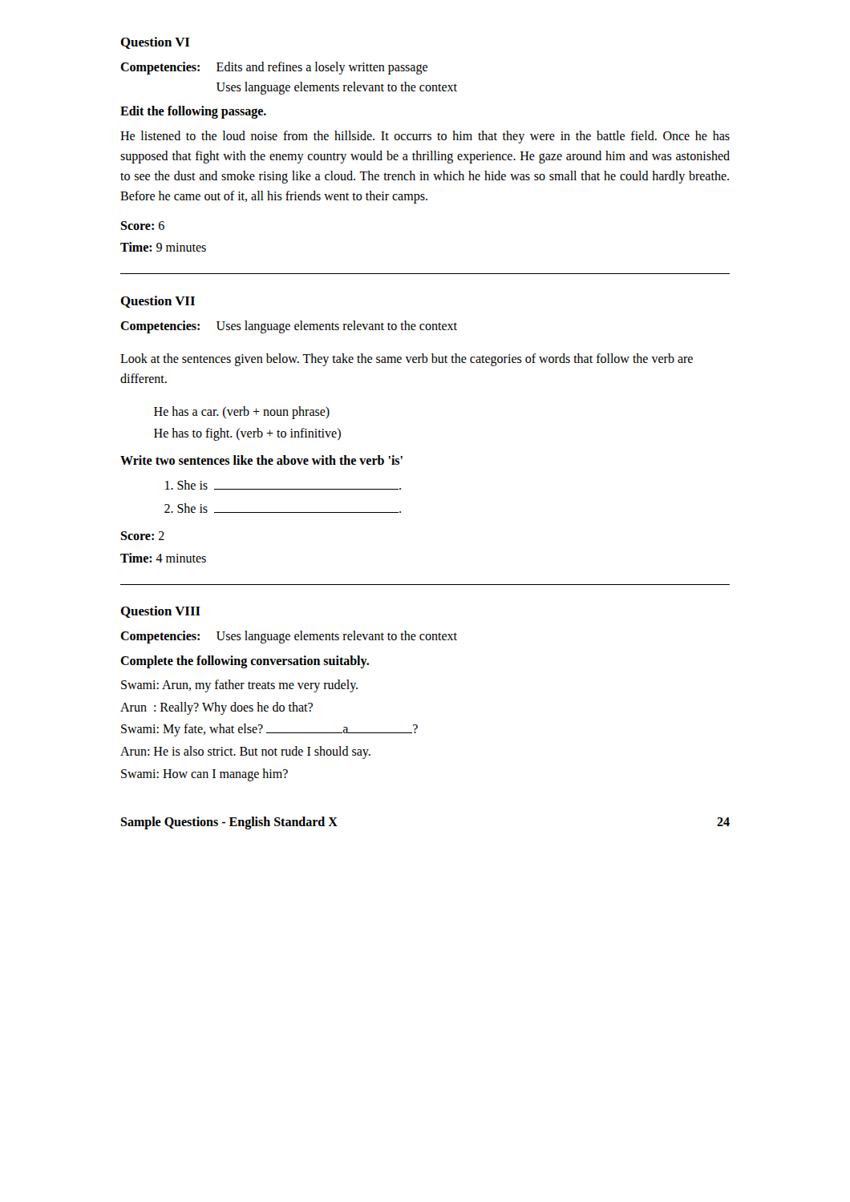Question VI
Competencies:
Edits and refines a losely written passage
Uses language elements relevant to the context
Edit the following passage.
He listened to the loud noise from the hillside. It occurrs to him that they were in the battle field. Once he has supposed that fight with the enemy country would be a thrilling experience. He gaze around him and was astonished to see the dust and smoke rising like a cloud. The trench in which he hide was so small that he could hardly breathe. Before he came out of it, all his friends went to their camps.
Score: 6
Time: 9 minutes
Question VII
Competencies:
Uses language elements relevant to the context
Look at the sentences given below. They take the same verb but the categories of words that follow the verb are different.
He has a car. (verb + noun phrase)
He has to fight. (verb + to infinitive)
Write two sentences like the above with the verb 'is'
1. She is .
2. She is .
Score: 2
Time: 4 minutes
Question VIII
Competencies:
Uses language elements relevant to the context
Complete the following conversation suitably.
Swami: Arun, my father treats me very rudely.
Arun : Really? Why does he do that?
Swami: My fate, what else? a ?
Arun: He is also strict. But not rude I should say.
Swami: How can I manage him?
Sample Questions - English Standard X 24